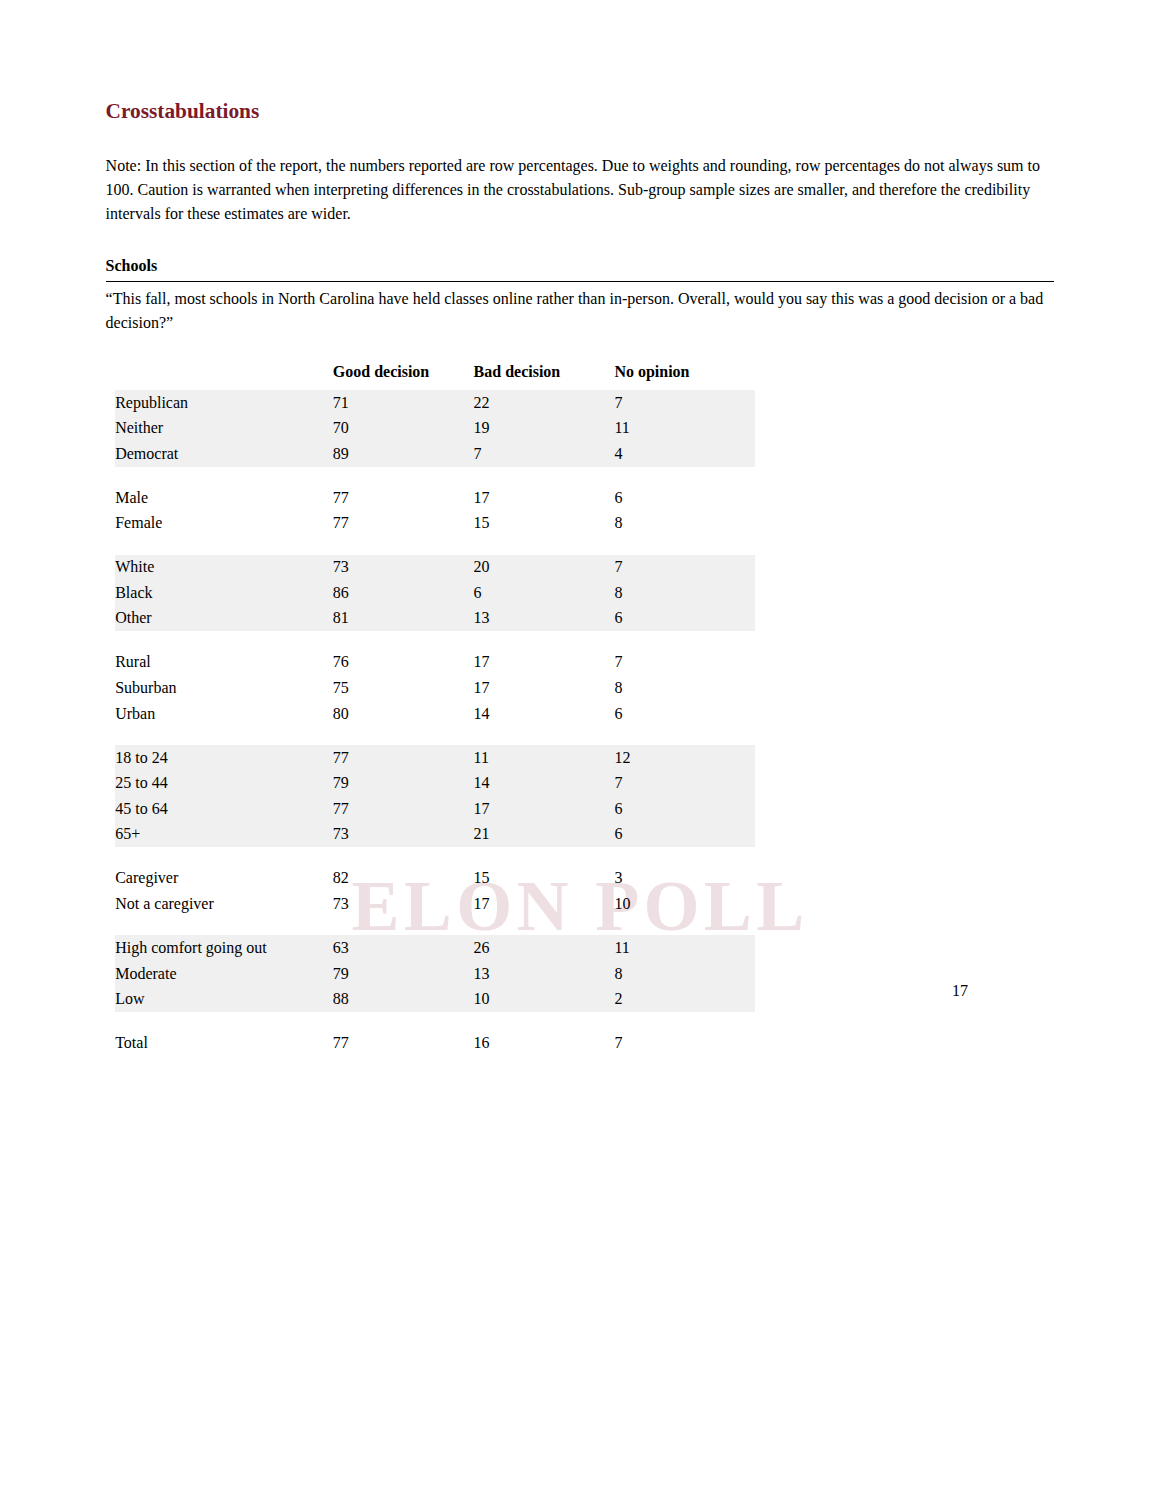Crosstabulations
Note: In this section of the report, the numbers reported are row percentages. Due to weights and rounding, row percentages do not always sum to 100. Caution is warranted when interpreting differences in the crosstabulations. Sub-group sample sizes are smaller, and therefore the credibility intervals for these estimates are wider.
Schools
“This fall, most schools in North Carolina have held classes online rather than in-person. Overall, would you say this was a good decision or a bad decision?”
| | Good decision | Bad decision | No opinion |
| --- | --- | --- | --- |
| Republican | 71 | 22 | 7 |
| Neither | 70 | 19 | 11 |
| Democrat | 89 | 7 | 4 |
| Male | 77 | 17 | 6 |
| Female | 77 | 15 | 8 |
| White | 73 | 20 | 7 |
| Black | 86 | 6 | 8 |
| Other | 81 | 13 | 6 |
| Rural | 76 | 17 | 7 |
| Suburban | 75 | 17 | 8 |
| Urban | 80 | 14 | 6 |
| 18 to 24 | 77 | 11 | 12 |
| 25 to 44 | 79 | 14 | 7 |
| 45 to 64 | 77 | 17 | 6 |
| 65+ | 73 | 21 | 6 |
| Caregiver | 82 | 15 | 3 |
| Not a caregiver | 73 | 17 | 10 |
| High comfort going out | 63 | 26 | 11 |
| Moderate | 79 | 13 | 8 |
| Low | 88 | 10 | 2 |
| Total | 77 | 16 | 7 |
ELON POLL
17